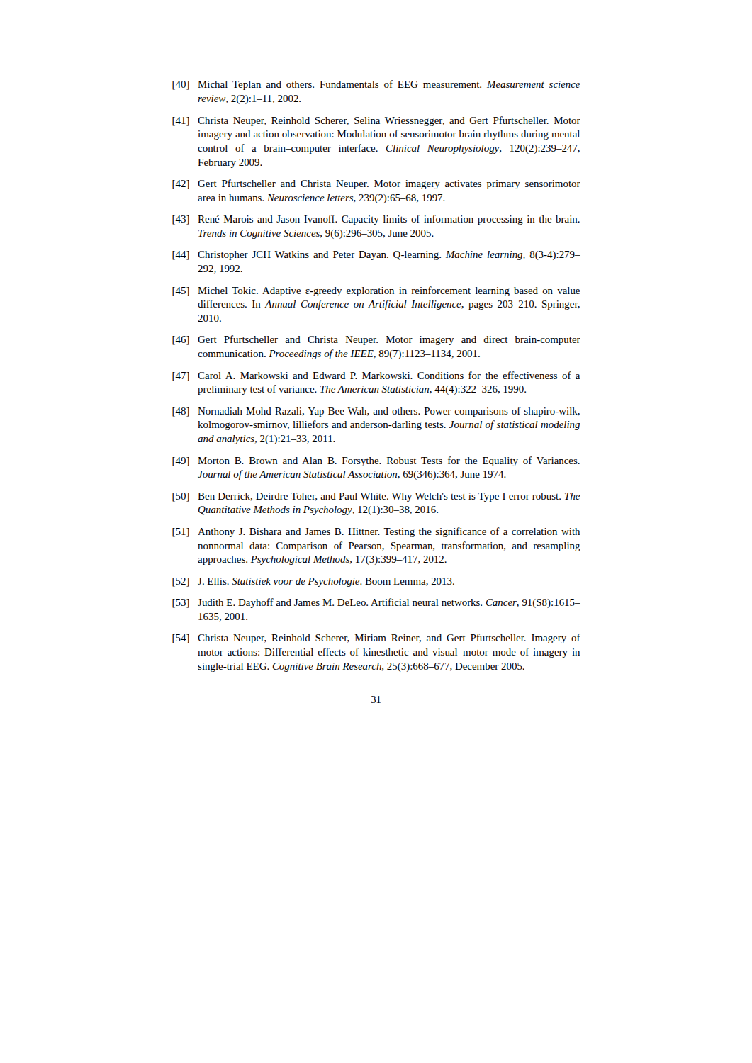[40] Michal Teplan and others. Fundamentals of EEG measurement. Measurement science review, 2(2):1–11, 2002.
[41] Christa Neuper, Reinhold Scherer, Selina Wriessnegger, and Gert Pfurtscheller. Motor imagery and action observation: Modulation of sensorimotor brain rhythms during mental control of a brain–computer interface. Clinical Neurophysiology, 120(2):239–247, February 2009.
[42] Gert Pfurtscheller and Christa Neuper. Motor imagery activates primary sensorimotor area in humans. Neuroscience letters, 239(2):65–68, 1997.
[43] René Marois and Jason Ivanoff. Capacity limits of information processing in the brain. Trends in Cognitive Sciences, 9(6):296–305, June 2005.
[44] Christopher JCH Watkins and Peter Dayan. Q-learning. Machine learning, 8(3-4):279–292, 1992.
[45] Michel Tokic. Adaptive ε-greedy exploration in reinforcement learning based on value differences. In Annual Conference on Artificial Intelligence, pages 203–210. Springer, 2010.
[46] Gert Pfurtscheller and Christa Neuper. Motor imagery and direct brain-computer communication. Proceedings of the IEEE, 89(7):1123–1134, 2001.
[47] Carol A. Markowski and Edward P. Markowski. Conditions for the effectiveness of a preliminary test of variance. The American Statistician, 44(4):322–326, 1990.
[48] Nornadiah Mohd Razali, Yap Bee Wah, and others. Power comparisons of shapiro-wilk, kolmogorov-smirnov, lilliefors and anderson-darling tests. Journal of statistical modeling and analytics, 2(1):21–33, 2011.
[49] Morton B. Brown and Alan B. Forsythe. Robust Tests for the Equality of Variances. Journal of the American Statistical Association, 69(346):364, June 1974.
[50] Ben Derrick, Deirdre Toher, and Paul White. Why Welch's test is Type I error robust. The Quantitative Methods in Psychology, 12(1):30–38, 2016.
[51] Anthony J. Bishara and James B. Hittner. Testing the significance of a correlation with nonnormal data: Comparison of Pearson, Spearman, transformation, and resampling approaches. Psychological Methods, 17(3):399–417, 2012.
[52] J. Ellis. Statistiek voor de Psychologie. Boom Lemma, 2013.
[53] Judith E. Dayhoff and James M. DeLeo. Artificial neural networks. Cancer, 91(S8):1615–1635, 2001.
[54] Christa Neuper, Reinhold Scherer, Miriam Reiner, and Gert Pfurtscheller. Imagery of motor actions: Differential effects of kinesthetic and visual–motor mode of imagery in single-trial EEG. Cognitive Brain Research, 25(3):668–677, December 2005.
31